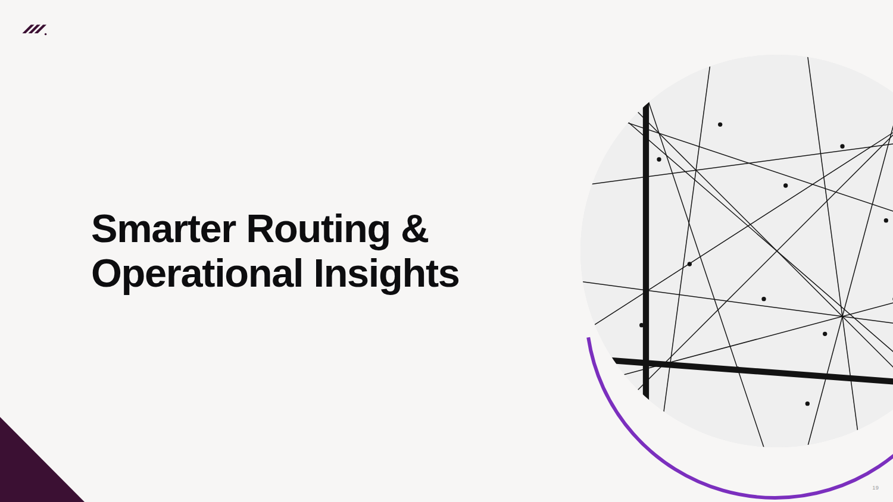Smarter Routing &
Operational Insights
19